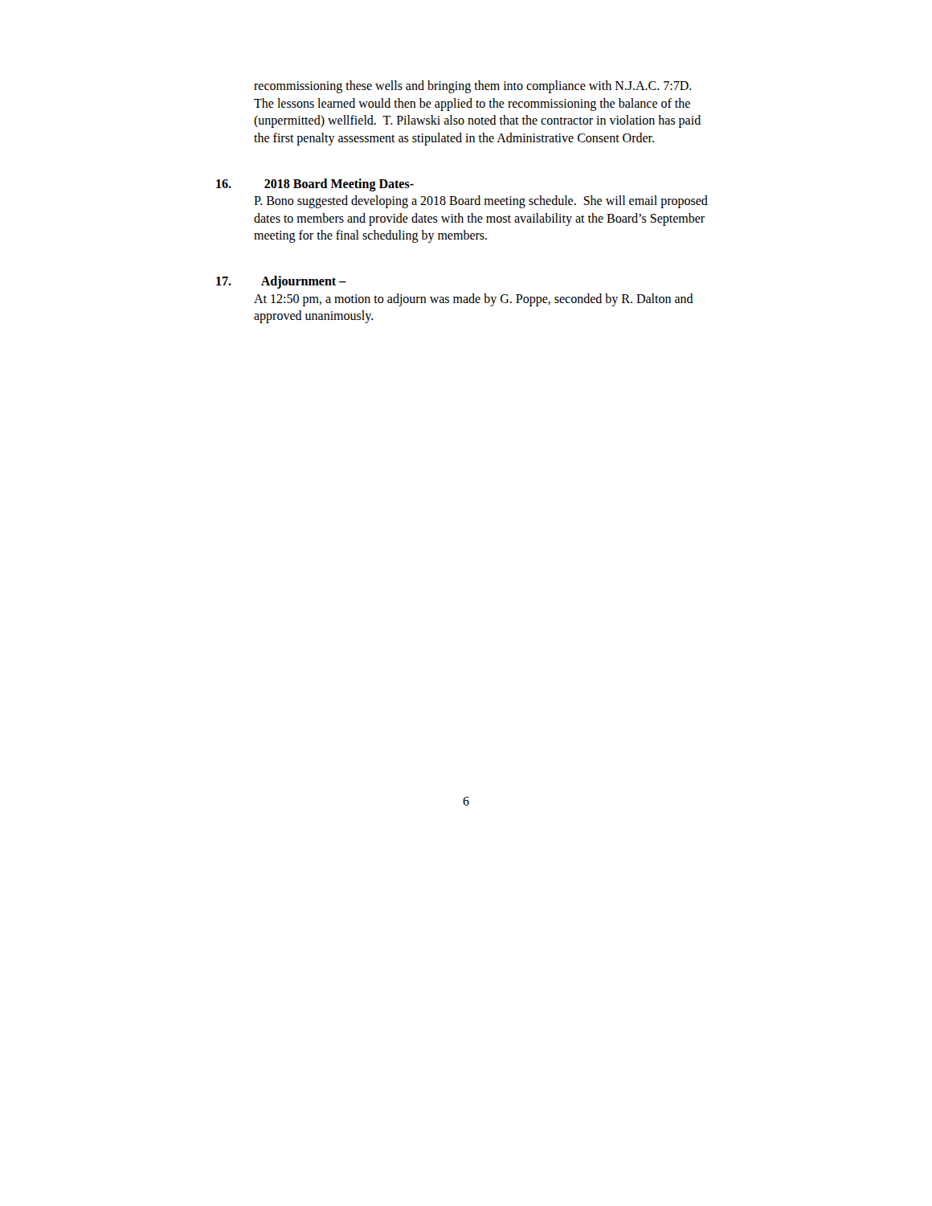recommissioning these wells and bringing them into compliance with N.J.A.C. 7:7D. The lessons learned would then be applied to the recommissioning the balance of the (unpermitted) wellfield. T. Pilawski also noted that the contractor in violation has paid the first penalty assessment as stipulated in the Administrative Consent Order.
16. 2018 Board Meeting Dates-
P. Bono suggested developing a 2018 Board meeting schedule. She will email proposed dates to members and provide dates with the most availability at the Board’s September meeting for the final scheduling by members.
17. Adjournment –
At 12:50 pm, a motion to adjourn was made by G. Poppe, seconded by R. Dalton and approved unanimously.
6